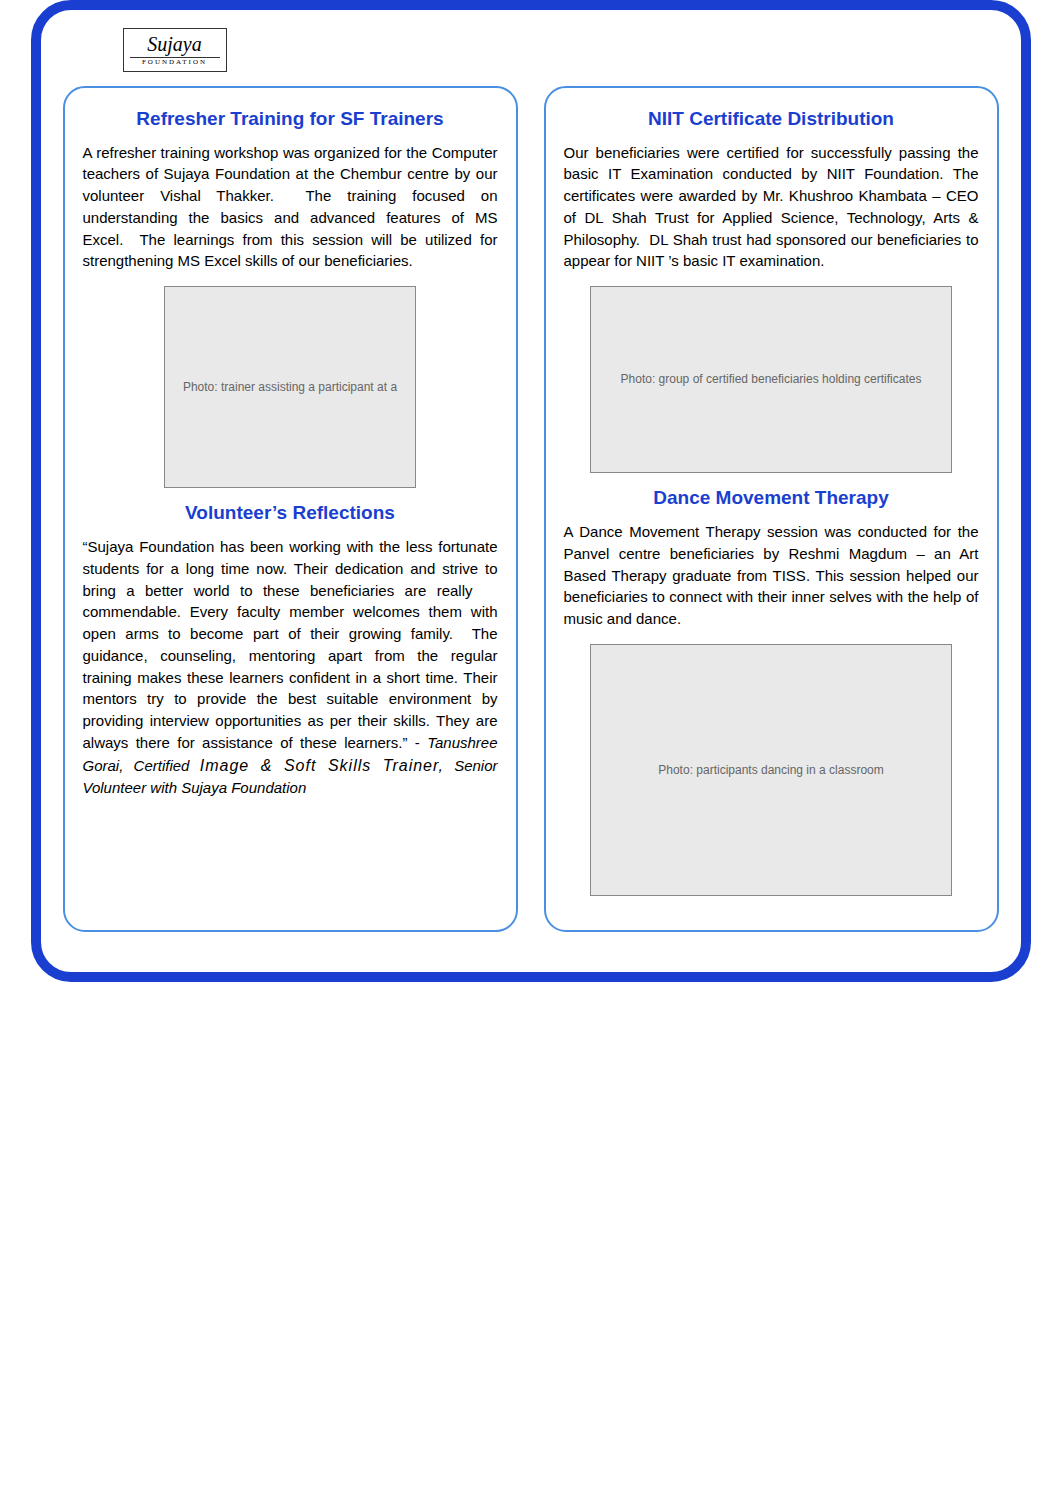Sujaya
FOUNDATION
Refresher Training for SF Trainers
A refresher training workshop was organized for the Computer teachers of Sujaya Foundation at the Chembur centre by our volunteer Vishal Thakker. The training focused on understanding the basics and advanced features of MS Excel. The learnings from this session will be utilized for strengthening MS Excel skills of our beneficiaries.
Photo: trainer assisting a participant at a computer
Volunteer’s Reflections
“Sujaya Foundation has been working with the less fortunate students for a long time now. Their dedication and strive to bring a better world to these beneficiaries are really commendable. Every faculty member welcomes them with open arms to become part of their growing family. The guidance, counseling, mentoring apart from the regular training makes these learners confident in a short time. Their mentors try to provide the best suitable environment by providing interview opportunities as per their skills. They are always there for assistance of these learners.” - Tanushree Gorai, Certified Image & Soft Skills Trainer, Senior Volunteer with Sujaya Foundation
NIIT Certificate Distribution
Our beneficiaries were certified for successfully passing the basic IT Examination conducted by NIIT Foundation. The certificates were awarded by Mr. Khushroo Khambata – CEO of DL Shah Trust for Applied Science, Technology, Arts & Philosophy. DL Shah trust had sponsored our beneficiaries to appear for NIIT ’s basic IT examination.
Photo: group of certified beneficiaries holding certificates
Dance Movement Therapy
A Dance Movement Therapy session was conducted for the Panvel centre beneficiaries by Reshmi Magdum – an Art Based Therapy graduate from TISS. This session helped our beneficiaries to connect with their inner selves with the help of music and dance.
Photo: participants dancing in a classroom